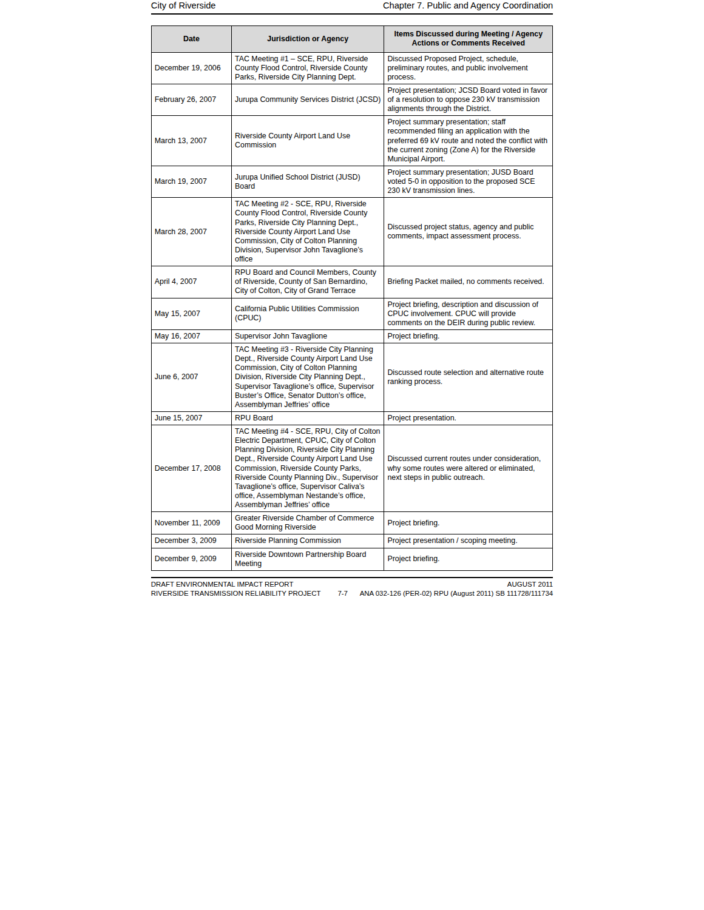City of Riverside
Chapter 7. Public and Agency Coordination
| Date | Jurisdiction or Agency | Items Discussed during Meeting / Agency Actions or Comments Received |
| --- | --- | --- |
| December 19, 2006 | TAC Meeting #1 – SCE, RPU, Riverside County Flood Control, Riverside County Parks, Riverside City Planning Dept. | Discussed Proposed Project, schedule, preliminary routes, and public involvement process. |
| February 26, 2007 | Jurupa Community Services District (JCSD) | Project presentation; JCSD Board voted in favor of a resolution to oppose 230 kV transmission alignments through the District. |
| March 13, 2007 | Riverside County Airport Land Use Commission | Project summary presentation; staff recommended filing an application with the preferred 69 kV route and noted the conflict with the current zoning (Zone A) for the Riverside Municipal Airport. |
| March 19, 2007 | Jurupa Unified School District (JUSD) Board | Project summary presentation; JUSD Board voted 5-0 in opposition to the proposed SCE 230 kV transmission lines. |
| March 28, 2007 | TAC Meeting #2 - SCE, RPU, Riverside County Flood Control, Riverside County Parks, Riverside City Planning Dept., Riverside County Airport Land Use Commission, City of Colton Planning Division, Supervisor John Tavaglione’s office | Discussed project status, agency and public comments, impact assessment process. |
| April 4, 2007 | RPU Board and Council Members, County of Riverside, County of San Bernardino, City of Colton, City of Grand Terrace | Briefing Packet mailed, no comments received. |
| May 15, 2007 | California Public Utilities Commission (CPUC) | Project briefing, description and discussion of CPUC involvement. CPUC will provide comments on the DEIR during public review. |
| May 16, 2007 | Supervisor John Tavaglione | Project briefing. |
| June 6, 2007 | TAC Meeting #3 - Riverside City Planning Dept., Riverside County Airport Land Use Commission, City of Colton Planning Division, Riverside City Planning Dept., Supervisor Tavaglione’s office, Supervisor Buster’s Office, Senator Dutton’s office, Assemblyman Jeffries’ office | Discussed route selection and alternative route ranking process. |
| June 15, 2007 | RPU Board | Project presentation. |
| December 17, 2008 | TAC Meeting #4 - SCE, RPU, City of Colton Electric Department, CPUC, City of Colton Planning Division, Riverside City Planning Dept., Riverside County Airport Land Use Commission, Riverside County Parks, Riverside County Planning Div., Supervisor Tavaglione’s office, Supervisor Caliva’s office, Assemblyman Nestande’s office, Assemblyman Jeffries’ office | Discussed current routes under consideration, why some routes were altered or eliminated, next steps in public outreach. |
| November 11, 2009 | Greater Riverside Chamber of Commerce Good Morning Riverside | Project briefing. |
| December 3, 2009 | Riverside Planning Commission | Project presentation / scoping meeting. |
| December 9, 2009 | Riverside Downtown Partnership Board Meeting | Project briefing. |
DRAFT ENVIRONMENTAL IMPACT REPORT
RIVERSIDE TRANSMISSION RELIABILITY PROJECT7-7
AUGUST 2011
ANA 032-126 (PER-02) RPU (August 2011) SB 111728/111734